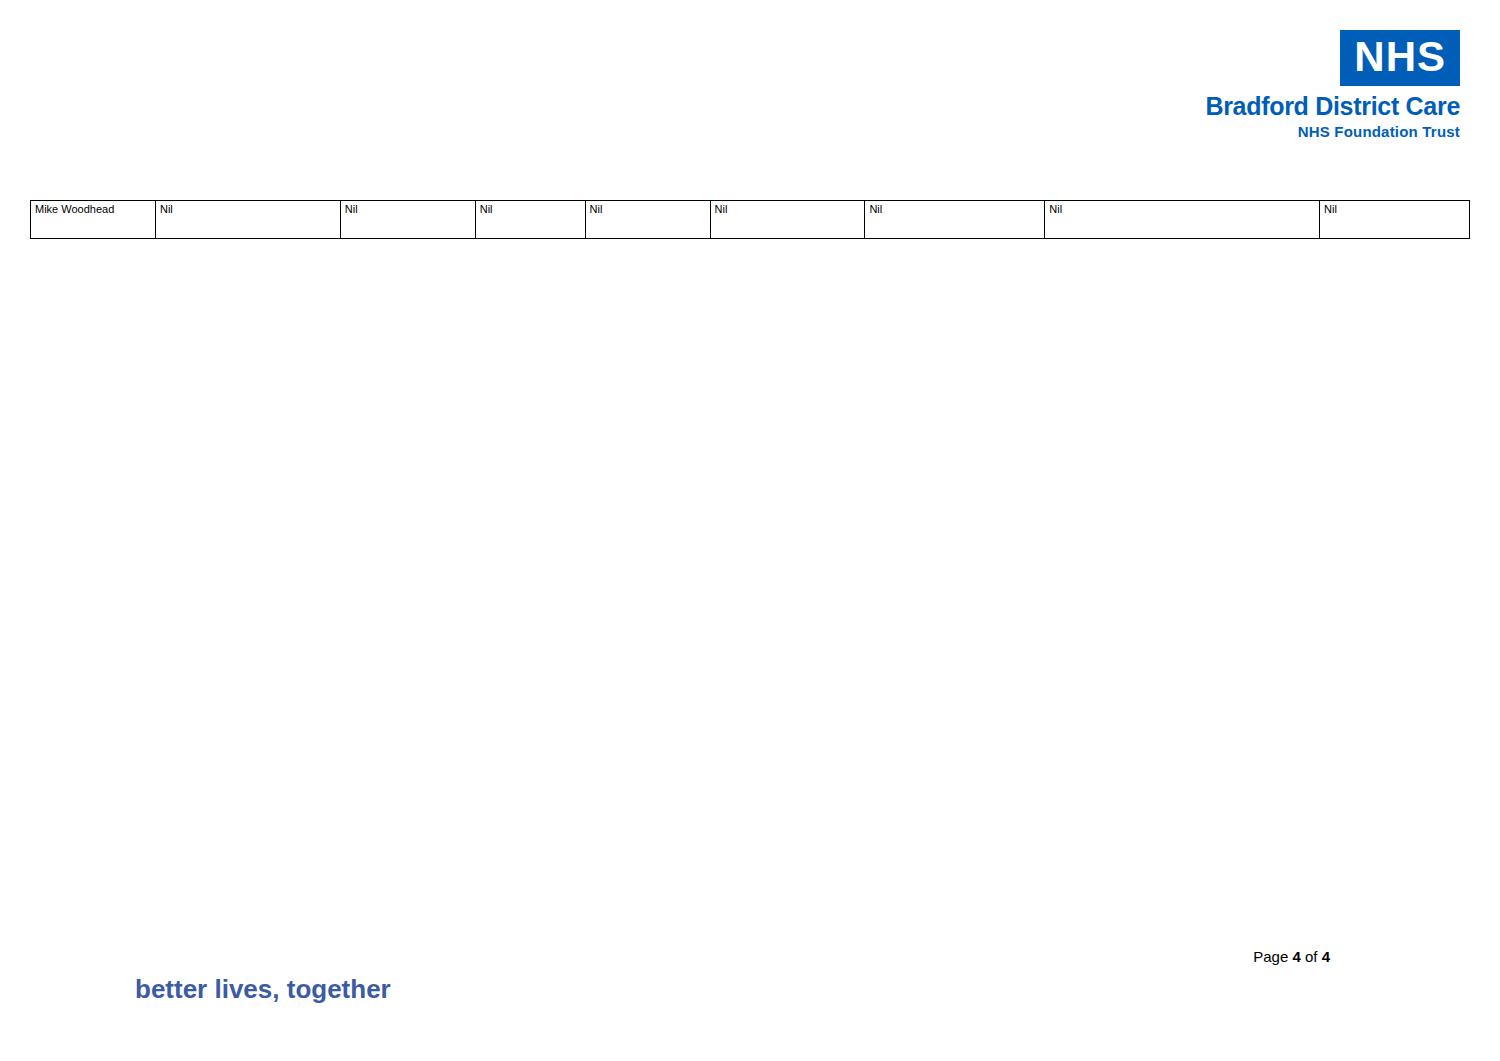NHS
Bradford District Care
NHS Foundation Trust
| Mike Woodhead | Nil | Nil | Nil | Nil | Nil | Nil | Nil | Nil |
Page 4 of 4
better lives, together